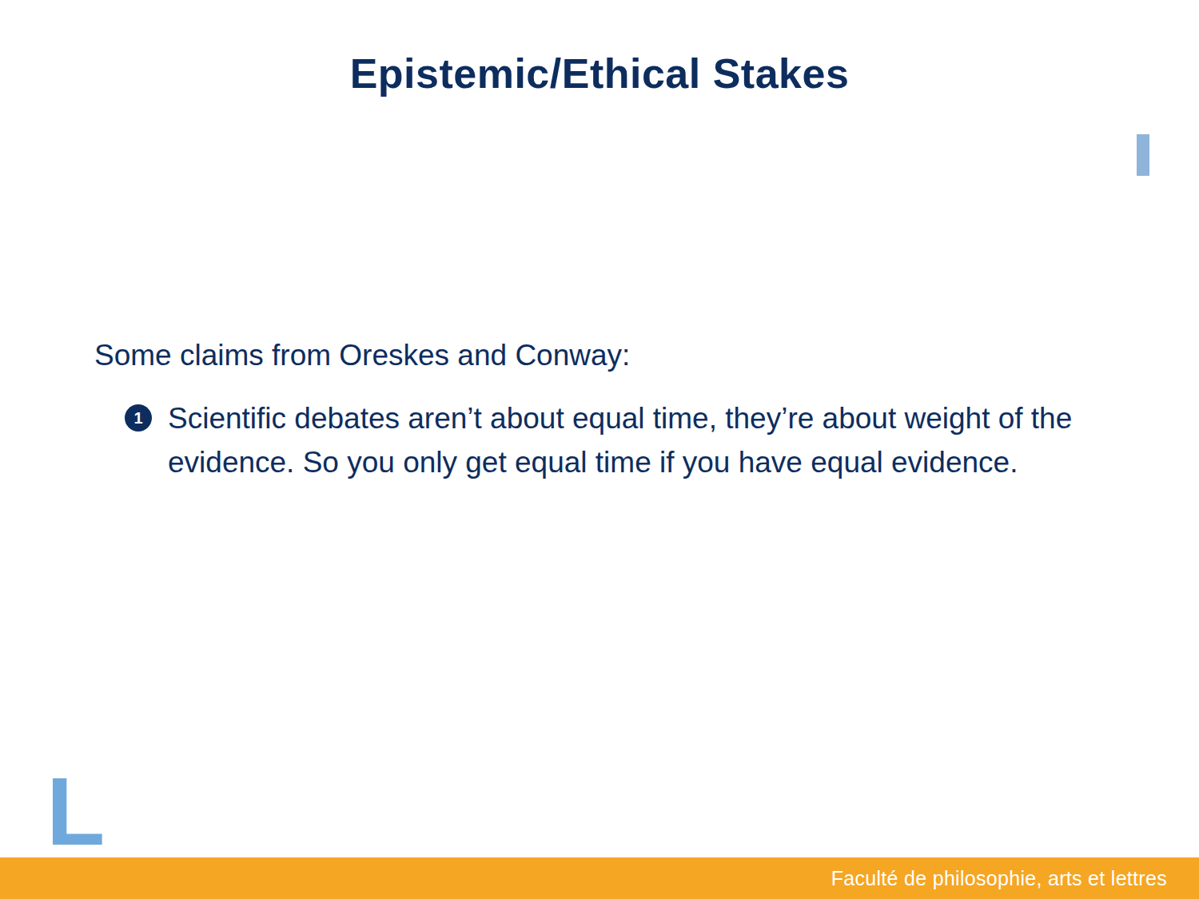Epistemic/Ethical Stakes
Some claims from Oreskes and Conway:
1 Scientific debates aren’t about equal time, they’re about weight of the evidence. So you only get equal time if you have equal evidence.
L
Faculté de philosophie, arts et lettres